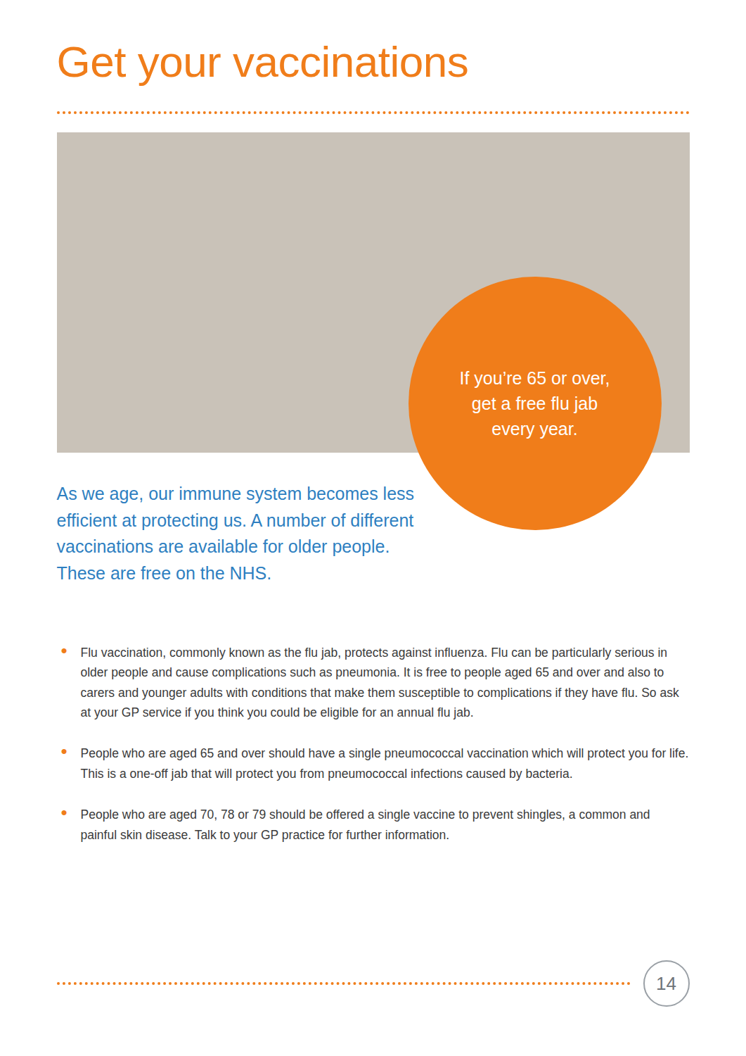Get your vaccinations
If you’re 65 or over,
get a free flu jab
every year.
As we age, our immune system becomes less efficient at protecting us. A number of different vaccinations are available for older people. These are free on the NHS.
Flu vaccination, commonly known as the flu jab, protects against influenza. Flu can be particularly serious in older people and cause complications such as pneumonia. It is free to people aged 65 and over and also to carers and younger adults with conditions that make them susceptible to complications if they have flu. So ask at your GP service if you think you could be eligible for an annual flu jab.
People who are aged 65 and over should have a single pneumococcal vaccination which will protect you for life. This is a one-off jab that will protect you from pneumococcal infections caused by bacteria.
People who are aged 70, 78 or 79 should be offered a single vaccine to prevent shingles, a common and painful skin disease. Talk to your GP practice for further information.
14